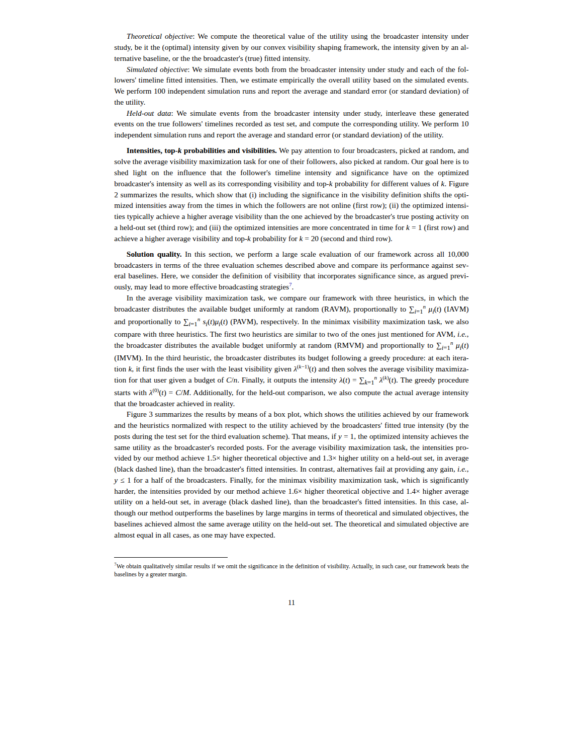Theoretical objective: We compute the theoretical value of the utility using the broadcaster intensity under study, be it the (optimal) intensity given by our convex visibility shaping framework, the intensity given by an alternative baseline, or the the broadcaster's (true) fitted intensity.
Simulated objective: We simulate events both from the broadcaster intensity under study and each of the followers' timeline fitted intensities. Then, we estimate empirically the overall utility based on the simulated events. We perform 100 independent simulation runs and report the average and standard error (or standard deviation) of the utility.
Held-out data: We simulate events from the broadcaster intensity under study, interleave these generated events on the true followers' timelines recorded as test set, and compute the corresponding utility. We perform 10 independent simulation runs and report the average and standard error (or standard deviation) of the utility.
Intensities, top-k probabilities and visibilities. We pay attention to four broadcasters, picked at random, and solve the average visibility maximization task for one of their followers, also picked at random. Our goal here is to shed light on the influence that the follower's timeline intensity and significance have on the optimized broadcaster's intensity as well as its corresponding visibility and top-k probability for different values of k. Figure 2 summarizes the results, which show that (i) including the significance in the visibility definition shifts the optimized intensities away from the times in which the followers are not online (first row); (ii) the optimized intensities typically achieve a higher average visibility than the one achieved by the broadcaster's true posting activity on a held-out set (third row); and (iii) the optimized intensities are more concentrated in time for k = 1 (first row) and achieve a higher average visibility and top-k probability for k = 20 (second and third row).
Solution quality. In this section, we perform a large scale evaluation of our framework across all 10,000 broadcasters in terms of the three evaluation schemes described above and compare its performance against several baselines. Here, we consider the definition of visibility that incorporates significance since, as argued previously, may lead to more effective broadcasting strategies7.
In the average visibility maximization task, we compare our framework with three heuristics, in which the broadcaster distributes the available budget uniformly at random (RAVM), proportionally to ∑i=1n μi(t) (IAVM) and proportionally to ∑i=1n si(t)μi(t) (PAVM), respectively. In the minimax visibility maximization task, we also compare with three heuristics. The first two heuristics are similar to two of the ones just mentioned for AVM, i.e., the broadcaster distributes the available budget uniformly at random (RMVM) and proportionally to ∑i=1n μi(t) (IMVM). In the third heuristic, the broadcaster distributes its budget following a greedy procedure: at each iteration k, it first finds the user with the least visibility given λ(k−1)(t) and then solves the average visibility maximization for that user given a budget of C/n. Finally, it outputs the intensity λ(t) = ∑k=1n λ(k)(t). The greedy procedure starts with λ(0)(t) = C/M. Additionally, for the held-out comparison, we also compute the actual average intensity that the broadcaster achieved in reality.
Figure 3 summarizes the results by means of a box plot, which shows the utilities achieved by our framework and the heuristics normalized with respect to the utility achieved by the broadcasters' fitted true intensity (by the posts during the test set for the third evaluation scheme). That means, if y = 1, the optimized intensity achieves the same utility as the broadcaster's recorded posts. For the average visibility maximization task, the intensities provided by our method achieve 1.5× higher theoretical objective and 1.3× higher utility on a held-out set, in average (black dashed line), than the broadcaster's fitted intensities. In contrast, alternatives fail at providing any gain, i.e., y ≤ 1 for a half of the broadcasters. Finally, for the minimax visibility maximization task, which is significantly harder, the intensities provided by our method achieve 1.6× higher theoretical objective and 1.4× higher average utility on a held-out set, in average (black dashed line), than the broadcaster's fitted intensities. In this case, although our method outperforms the baselines by large margins in terms of theoretical and simulated objectives, the baselines achieved almost the same average utility on the held-out set. The theoretical and simulated objective are almost equal in all cases, as one may have expected.
7We obtain qualitatively similar results if we omit the significance in the definition of visibility. Actually, in such case, our framework beats the baselines by a greater margin.
11